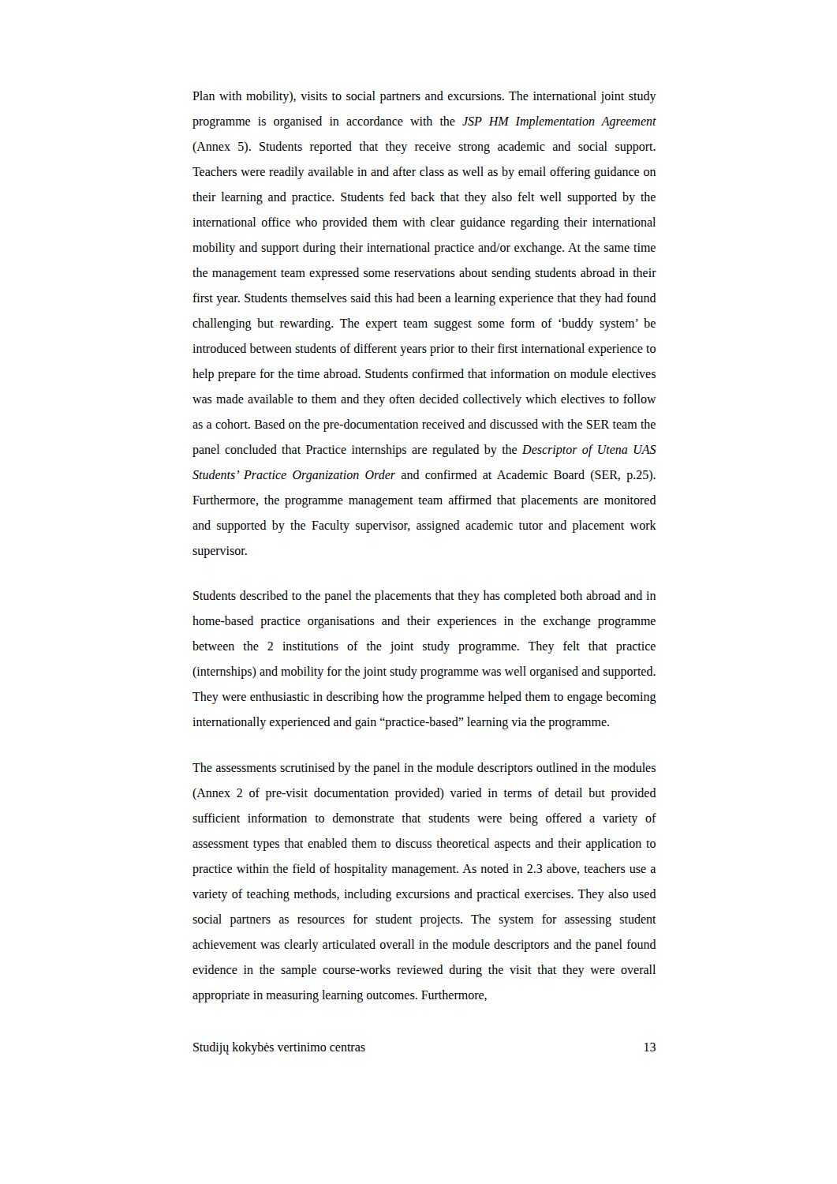Plan with mobility), visits to social partners and excursions. The international joint study programme is organised in accordance with the JSP HM Implementation Agreement (Annex 5). Students reported that they receive strong academic and social support. Teachers were readily available in and after class as well as by email offering guidance on their learning and practice. Students fed back that they also felt well supported by the international office who provided them with clear guidance regarding their international mobility and support during their international practice and/or exchange. At the same time the management team expressed some reservations about sending students abroad in their first year. Students themselves said this had been a learning experience that they had found challenging but rewarding. The expert team suggest some form of ‘buddy system’ be introduced between students of different years prior to their first international experience to help prepare for the time abroad. Students confirmed that information on module electives was made available to them and they often decided collectively which electives to follow as a cohort. Based on the pre-documentation received and discussed with the SER team the panel concluded that Practice internships are regulated by the Descriptor of Utena UAS Students’ Practice Organization Order and confirmed at Academic Board (SER, p.25). Furthermore, the programme management team affirmed that placements are monitored and supported by the Faculty supervisor, assigned academic tutor and placement work supervisor.
Students described to the panel the placements that they has completed both abroad and in home-based practice organisations and their experiences in the exchange programme between the 2 institutions of the joint study programme. They felt that practice (internships) and mobility for the joint study programme was well organised and supported. They were enthusiastic in describing how the programme helped them to engage becoming internationally experienced and gain “practice-based” learning via the programme.
The assessments scrutinised by the panel in the module descriptors outlined in the modules (Annex 2 of pre-visit documentation provided) varied in terms of detail but provided sufficient information to demonstrate that students were being offered a variety of assessment types that enabled them to discuss theoretical aspects and their application to practice within the field of hospitality management. As noted in 2.3 above, teachers use a variety of teaching methods, including excursions and practical exercises. They also used social partners as resources for student projects. The system for assessing student achievement was clearly articulated overall in the module descriptors and the panel found evidence in the sample course-works reviewed during the visit that they were overall appropriate in measuring learning outcomes. Furthermore,
Studijų kokybės vertinimo centras 13